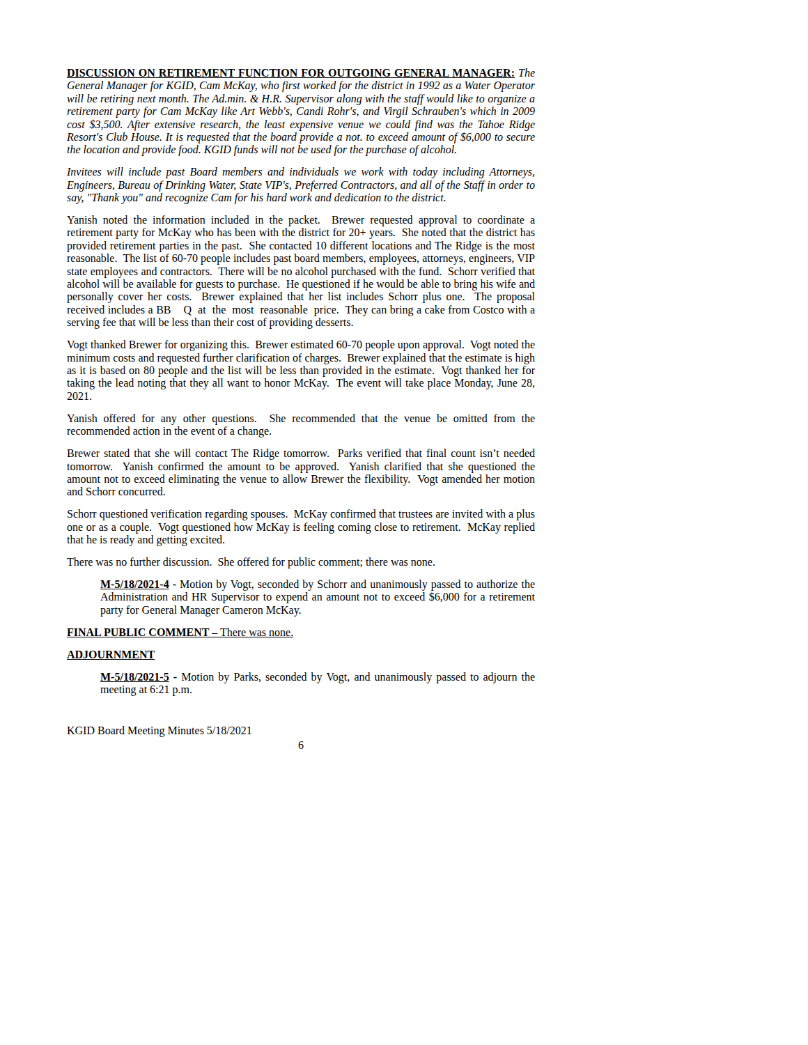DISCUSSION ON RETIREMENT FUNCTION FOR OUTGOING GENERAL MANAGER: The General Manager for KGID, Cam McKay, who first worked for the district in 1992 as a Water Operator will be retiring next month. The Ad.min. & H.R. Supervisor along with the staff would like to organize a retirement party for Cam McKay like Art Webb's, Candi Rohr's, and Virgil Schrauben's which in 2009 cost $3,500. After extensive research, the least expensive venue we could find was the Tahoe Ridge Resort's Club House. It is requested that the board provide a not. to exceed amount of $6,000 to secure the location and provide food. KGID funds will not be used for the purchase of alcohol.
Invitees will include past Board members and individuals we work with today including Attorneys, Engineers, Bureau of Drinking Water, State VIP's, Preferred Contractors, and all of the Staff in order to say, "Thank you" and recognize Cam for his hard work and dedication to the district.
Yanish noted the information included in the packet. Brewer requested approval to coordinate a retirement party for McKay who has been with the district for 20+ years. She noted that the district has provided retirement parties in the past. She contacted 10 different locations and The Ridge is the most reasonable. The list of 60-70 people includes past board members, employees, attorneys, engineers, VIP state employees and contractors. There will be no alcohol purchased with the fund. Schorr verified that alcohol will be available for guests to purchase. He questioned if he would be able to bring his wife and personally cover her costs. Brewer explained that her list includes Schorr plus one. The proposal received includes a BB Q at the most reasonable price. They can bring a cake from Costco with a serving fee that will be less than their cost of providing desserts.
Vogt thanked Brewer for organizing this. Brewer estimated 60-70 people upon approval. Vogt noted the minimum costs and requested further clarification of charges. Brewer explained that the estimate is high as it is based on 80 people and the list will be less than provided in the estimate. Vogt thanked her for taking the lead noting that they all want to honor McKay. The event will take place Monday, June 28, 2021.
Yanish offered for any other questions. She recommended that the venue be omitted from the recommended action in the event of a change.
Brewer stated that she will contact The Ridge tomorrow. Parks verified that final count isn’t needed tomorrow. Yanish confirmed the amount to be approved. Yanish clarified that she questioned the amount not to exceed eliminating the venue to allow Brewer the flexibility. Vogt amended her motion and Schorr concurred.
Schorr questioned verification regarding spouses. McKay confirmed that trustees are invited with a plus one or as a couple. Vogt questioned how McKay is feeling coming close to retirement. McKay replied that he is ready and getting excited.
There was no further discussion. She offered for public comment; there was none.
M-5/18/2021-4 - Motion by Vogt, seconded by Schorr and unanimously passed to authorize the Administration and HR Supervisor to expend an amount not to exceed $6,000 for a retirement party for General Manager Cameron McKay.
FINAL PUBLIC COMMENT – There was none.
ADJOURNMENT
M-5/18/2021-5 - Motion by Parks, seconded by Vogt, and unanimously passed to adjourn the meeting at 6:21 p.m.
KGID Board Meeting Minutes 5/18/2021
6